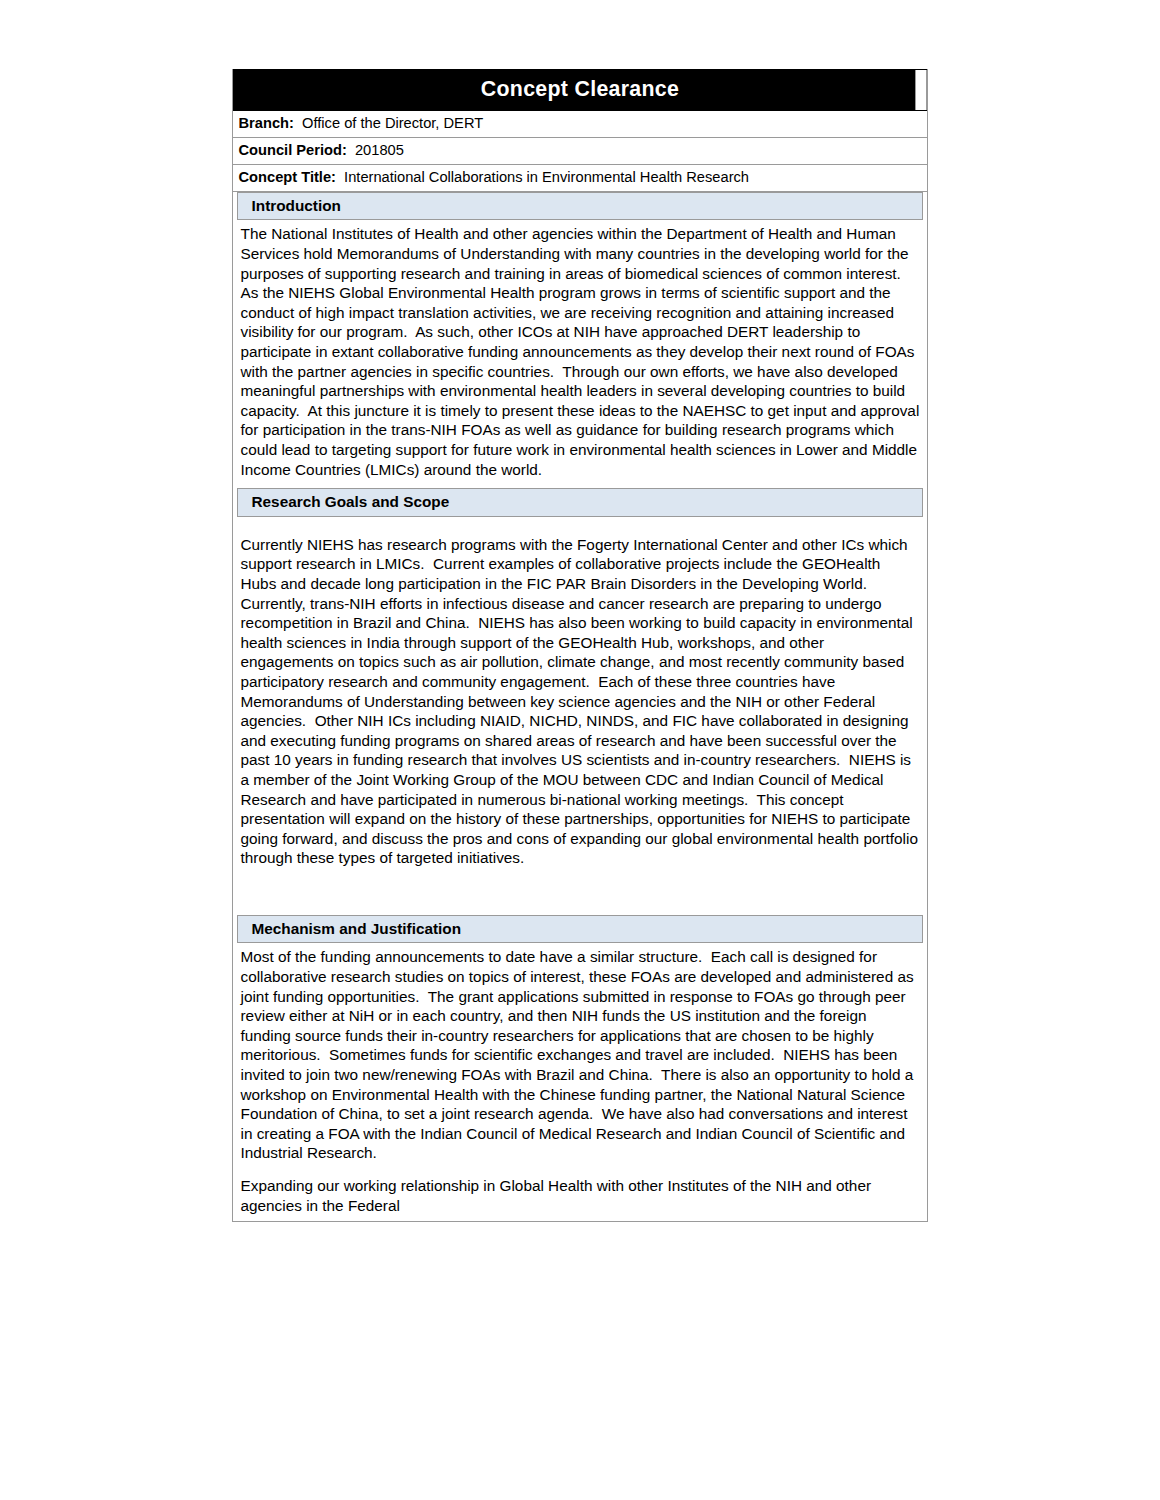Concept Clearance
Branch: Office of the Director, DERT
Council Period: 201805
Concept Title: International Collaborations in Environmental Health Research
Introduction
The National Institutes of Health and other agencies within the Department of Health and Human Services hold Memorandums of Understanding with many countries in the developing world for the purposes of supporting research and training in areas of biomedical sciences of common interest. As the NIEHS Global Environmental Health program grows in terms of scientific support and the conduct of high impact translation activities, we are receiving recognition and attaining increased visibility for our program. As such, other ICOs at NIH have approached DERT leadership to participate in extant collaborative funding announcements as they develop their next round of FOAs with the partner agencies in specific countries. Through our own efforts, we have also developed meaningful partnerships with environmental health leaders in several developing countries to build capacity. At this juncture it is timely to present these ideas to the NAEHSC to get input and approval for participation in the trans-NIH FOAs as well as guidance for building research programs which could lead to targeting support for future work in environmental health sciences in Lower and Middle Income Countries (LMICs) around the world.
Research Goals and Scope
Currently NIEHS has research programs with the Fogerty International Center and other ICs which support research in LMICs. Current examples of collaborative projects include the GEOHealth Hubs and decade long participation in the FIC PAR Brain Disorders in the Developing World. Currently, trans-NIH efforts in infectious disease and cancer research are preparing to undergo recompetition in Brazil and China. NIEHS has also been working to build capacity in environmental health sciences in India through support of the GEOHealth Hub, workshops, and other engagements on topics such as air pollution, climate change, and most recently community based participatory research and community engagement. Each of these three countries have Memorandums of Understanding between key science agencies and the NIH or other Federal agencies. Other NIH ICs including NIAID, NICHD, NINDS, and FIC have collaborated in designing and executing funding programs on shared areas of research and have been successful over the past 10 years in funding research that involves US scientists and in-country researchers. NIEHS is a member of the Joint Working Group of the MOU between CDC and Indian Council of Medical Research and have participated in numerous bi-national working meetings. This concept presentation will expand on the history of these partnerships, opportunities for NIEHS to participate going forward, and discuss the pros and cons of expanding our global environmental health portfolio through these types of targeted initiatives.
Mechanism and Justification
Most of the funding announcements to date have a similar structure. Each call is designed for collaborative research studies on topics of interest, these FOAs are developed and administered as joint funding opportunities. The grant applications submitted in response to FOAs go through peer review either at NiH or in each country, and then NIH funds the US institution and the foreign funding source funds their in-country researchers for applications that are chosen to be highly meritorious. Sometimes funds for scientific exchanges and travel are included. NIEHS has been invited to join two new/renewing FOAs with Brazil and China. There is also an opportunity to hold a workshop on Environmental Health with the Chinese funding partner, the National Natural Science Foundation of China, to set a joint research agenda. We have also had conversations and interest in creating a FOA with the Indian Council of Medical Research and Indian Council of Scientific and Industrial Research.
Expanding our working relationship in Global Health with other Institutes of the NIH and other agencies in the Federal